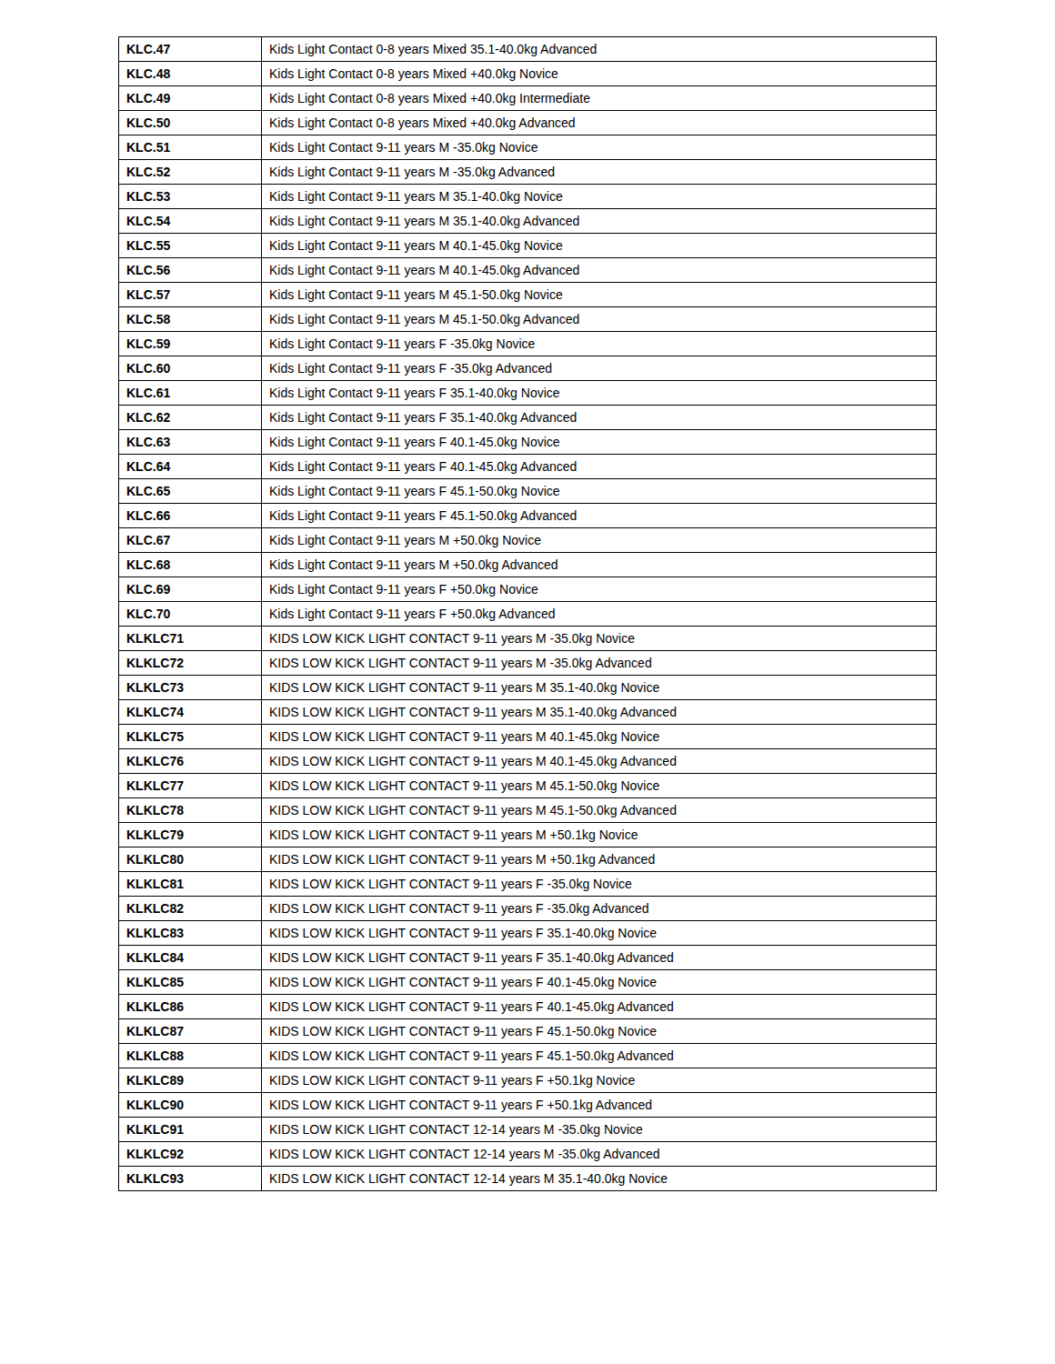| KLC.47 | Kids Light Contact 0-8 years Mixed 35.1-40.0kg Advanced |
| KLC.48 | Kids Light Contact 0-8 years Mixed +40.0kg Novice |
| KLC.49 | Kids Light Contact 0-8 years Mixed +40.0kg Intermediate |
| KLC.50 | Kids Light Contact 0-8 years Mixed +40.0kg Advanced |
| KLC.51 | Kids Light Contact 9-11 years M -35.0kg Novice |
| KLC.52 | Kids Light Contact 9-11 years M -35.0kg Advanced |
| KLC.53 | Kids Light Contact 9-11 years M 35.1-40.0kg Novice |
| KLC.54 | Kids Light Contact 9-11 years M 35.1-40.0kg Advanced |
| KLC.55 | Kids Light Contact 9-11 years M 40.1-45.0kg Novice |
| KLC.56 | Kids Light Contact 9-11 years M 40.1-45.0kg Advanced |
| KLC.57 | Kids Light Contact 9-11 years M 45.1-50.0kg Novice |
| KLC.58 | Kids Light Contact 9-11 years M 45.1-50.0kg Advanced |
| KLC.59 | Kids Light Contact 9-11 years F -35.0kg Novice |
| KLC.60 | Kids Light Contact 9-11 years F -35.0kg Advanced |
| KLC.61 | Kids Light Contact 9-11 years F 35.1-40.0kg Novice |
| KLC.62 | Kids Light Contact 9-11 years F 35.1-40.0kg Advanced |
| KLC.63 | Kids Light Contact 9-11 years F 40.1-45.0kg Novice |
| KLC.64 | Kids Light Contact 9-11 years F 40.1-45.0kg Advanced |
| KLC.65 | Kids Light Contact 9-11 years F 45.1-50.0kg Novice |
| KLC.66 | Kids Light Contact 9-11 years F 45.1-50.0kg Advanced |
| KLC.67 | Kids Light Contact 9-11 years M +50.0kg Novice |
| KLC.68 | Kids Light Contact 9-11 years M +50.0kg Advanced |
| KLC.69 | Kids Light Contact 9-11 years F +50.0kg Novice |
| KLC.70 | Kids Light Contact 9-11 years F +50.0kg Advanced |
| KLKLC71 | KIDS LOW KICK LIGHT CONTACT 9-11 years M -35.0kg Novice |
| KLKLC72 | KIDS LOW KICK LIGHT CONTACT 9-11 years M -35.0kg Advanced |
| KLKLC73 | KIDS LOW KICK LIGHT CONTACT 9-11 years M 35.1-40.0kg Novice |
| KLKLC74 | KIDS LOW KICK LIGHT CONTACT 9-11 years M 35.1-40.0kg Advanced |
| KLKLC75 | KIDS LOW KICK LIGHT CONTACT 9-11 years M 40.1-45.0kg Novice |
| KLKLC76 | KIDS LOW KICK LIGHT CONTACT 9-11 years M 40.1-45.0kg Advanced |
| KLKLC77 | KIDS LOW KICK LIGHT CONTACT 9-11 years M 45.1-50.0kg Novice |
| KLKLC78 | KIDS LOW KICK LIGHT CONTACT 9-11 years M 45.1-50.0kg Advanced |
| KLKLC79 | KIDS LOW KICK LIGHT CONTACT 9-11 years M +50.1kg Novice |
| KLKLC80 | KIDS LOW KICK LIGHT CONTACT 9-11 years M +50.1kg Advanced |
| KLKLC81 | KIDS LOW KICK LIGHT CONTACT 9-11 years F -35.0kg Novice |
| KLKLC82 | KIDS LOW KICK LIGHT CONTACT 9-11 years F -35.0kg Advanced |
| KLKLC83 | KIDS LOW KICK LIGHT CONTACT 9-11 years F 35.1-40.0kg Novice |
| KLKLC84 | KIDS LOW KICK LIGHT CONTACT 9-11 years F 35.1-40.0kg Advanced |
| KLKLC85 | KIDS LOW KICK LIGHT CONTACT 9-11 years F 40.1-45.0kg Novice |
| KLKLC86 | KIDS LOW KICK LIGHT CONTACT 9-11 years F 40.1-45.0kg Advanced |
| KLKLC87 | KIDS LOW KICK LIGHT CONTACT 9-11 years F 45.1-50.0kg Novice |
| KLKLC88 | KIDS LOW KICK LIGHT CONTACT 9-11 years F 45.1-50.0kg Advanced |
| KLKLC89 | KIDS LOW KICK LIGHT CONTACT 9-11 years F +50.1kg Novice |
| KLKLC90 | KIDS LOW KICK LIGHT CONTACT 9-11 years F +50.1kg Advanced |
| KLKLC91 | KIDS LOW KICK LIGHT CONTACT 12-14 years M -35.0kg Novice |
| KLKLC92 | KIDS LOW KICK LIGHT CONTACT 12-14 years M -35.0kg Advanced |
| KLKLC93 | KIDS LOW KICK LIGHT CONTACT 12-14 years M 35.1-40.0kg Novice |